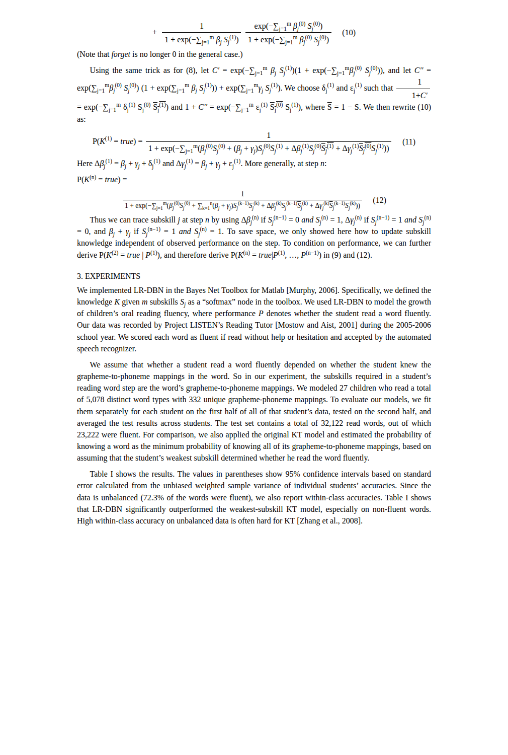+ 1 1 + exp(−∑j=1m βj Sj(1)) exp(−∑j=1m βj(0) Sj(0)) 1 + exp(−∑j=1m βj(0) Sj(0))
(10)
(Note that forget is no longer 0 in the general case.)
Using the same trick as for (8), let C′ = exp(−∑j=1m βj Sj(1))(1 + exp(−∑j=1mβj(0) Sj(0))), and let C′′ = exp(∑j=1mβj(0) Sj(0)) (1 + exp(∑j=1m βj Sj(1))) + exp(∑j=1mγj Sj(1)). We choose δj(1) and εj(1) such that 11+C′ = exp(−∑j=1m δj(1) Sj(0) Sj(1)) and 1 + C′′ = exp(−∑j=1m εj(1) Sj(0) Sj(1)), where S = 1 − S. We then rewrite (10) as:
P(K(1) = true) = 1 1 + exp(−∑j=1m(βj(0)Sj(0) + (βj + γj)Sj(0)Sj(1) + Δβj(1)Sj(0)Sj(1) + Δγj(1)Sj(0) Sj(1)))
(11)
Here Δβj(1) = βj + γj + δj(1) and Δγj(1) = βj + γj + εj(1). More generally, at step n:
P(K(n) = true) =
1 1 + exp(−∑j=1m(βj(0)Sj(0) + ∑k=1n(βj + γj)Sj(k−1)Sj(k) + Δβj(k)Sj(k−1)Sj(k) + Δγj(k)Sj(k−1) Sj(k)))
(12)
Thus we can trace subskill j at step n by using Δβj(n) if Sj(n−1) = 0 and Sj(n) = 1, Δγj(n) if Sj(n−1) = 1 and Sj(n) = 0, and βj + γj if Sj(n−1) = 1 and Sj(n) = 1. To save space, we only showed here how to update subskill knowledge independent of observed performance on the step. To condition on performance, we can further derive P(K(2) = true | P(1)), and therefore derive P(K(n) = true|P(1), …, P(n−1)) in (9) and (12).
3. EXPERIMENTS
We implemented LR-DBN in the Bayes Net Toolbox for Matlab [Murphy, 2006]. Specifically, we defined the knowledge K given m subskills Sj as a “softmax” node in the toolbox. We used LR-DBN to model the growth of children’s oral reading fluency, where performance P denotes whether the student read a word fluently. Our data was recorded by Project LISTEN’s Reading Tutor [Mostow and Aist, 2001] during the 2005-2006 school year. We scored each word as fluent if read without help or hesitation and accepted by the automated speech recognizer.
We assume that whether a student read a word fluently depended on whether the student knew the grapheme-to-phoneme mappings in the word. So in our experiment, the subskills required in a student’s reading word step are the word’s grapheme-to-phoneme mappings. We modeled 27 children who read a total of 5,078 distinct word types with 332 unique grapheme-phoneme mappings. To evaluate our models, we fit them separately for each student on the first half of all of that student’s data, tested on the second half, and averaged the test results across students. The test set contains a total of 32,122 read words, out of which 23,222 were fluent. For comparison, we also applied the original KT model and estimated the probability of knowing a word as the minimum probability of knowing all of its grapheme-to-phoneme mappings, based on assuming that the student’s weakest subskill determined whether he read the word fluently.
Table I shows the results. The values in parentheses show 95% confidence intervals based on standard error calculated from the unbiased weighted sample variance of individual students’ accuracies. Since the data is unbalanced (72.3% of the words were fluent), we also report within-class accuracies. Table I shows that LR-DBN significantly outperformed the weakest-subskill KT model, especially on non-fluent words. High within-class accuracy on unbalanced data is often hard for KT [Zhang et al., 2008].